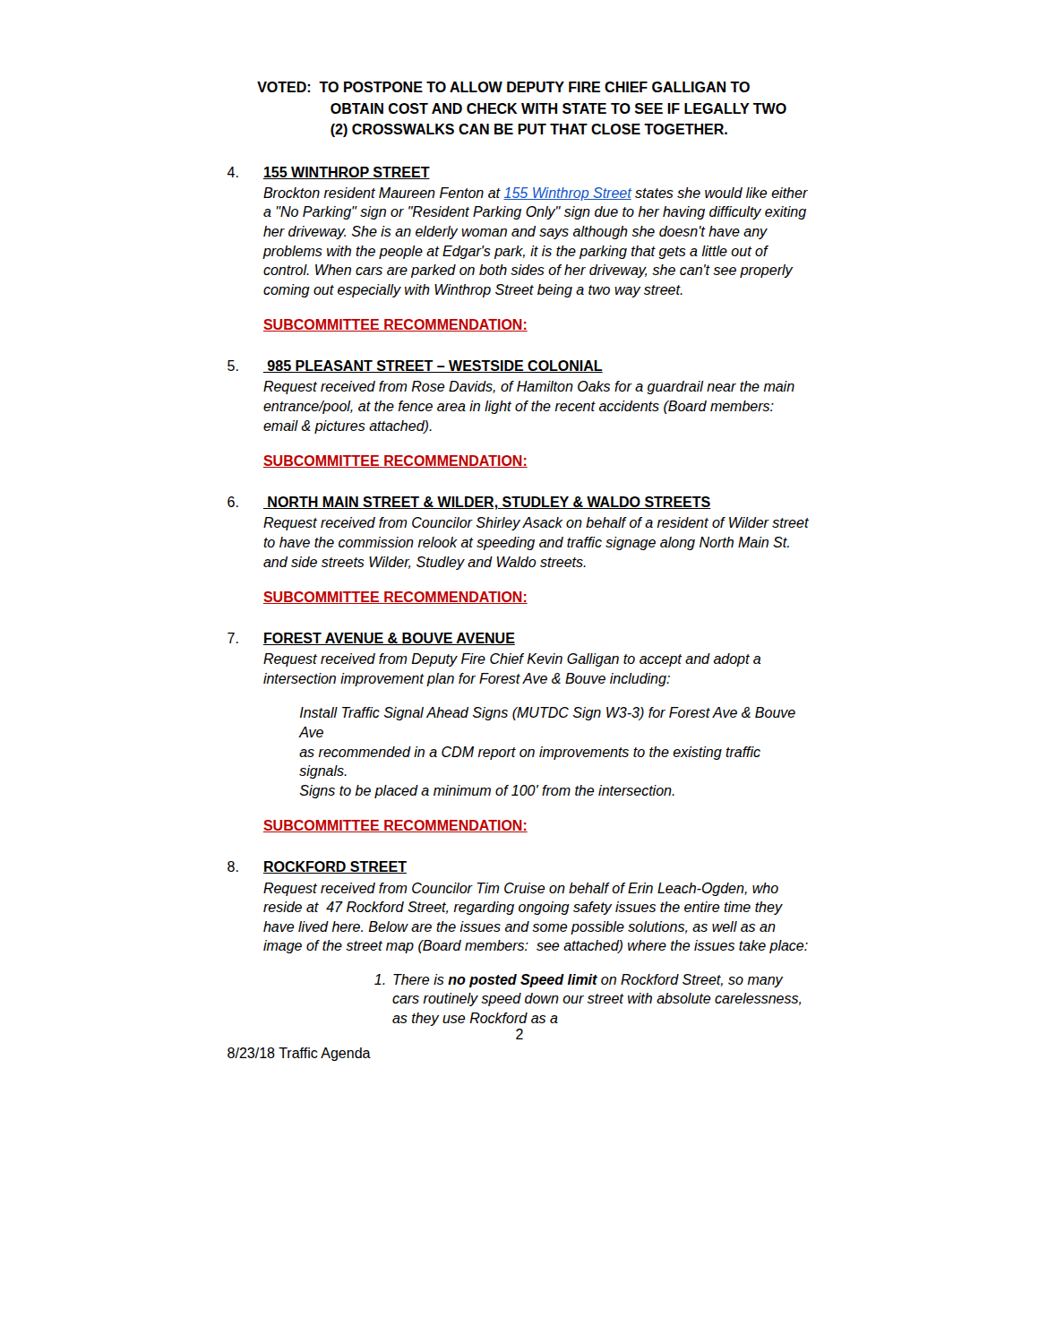VOTED: TO POSTPONE TO ALLOW DEPUTY FIRE CHIEF GALLIGAN TO OBTAIN COST AND CHECK WITH STATE TO SEE IF LEGALLY TWO (2) CROSSWALKS CAN BE PUT THAT CLOSE TOGETHER.
4.
155 WINTHROP STREET
Brockton resident Maureen Fenton at 155 Winthrop Street states she would like either a "No Parking" sign or "Resident Parking Only" sign due to her having difficulty exiting her driveway. She is an elderly woman and says although she doesn't have any problems with the people at Edgar's park, it is the parking that gets a little out of control. When cars are parked on both sides of her driveway, she can't see properly coming out especially with Winthrop Street being a two way street.
SUBCOMMITTEE RECOMMENDATION:
5.
985 PLEASANT STREET – WESTSIDE COLONIAL
Request received from Rose Davids, of Hamilton Oaks for a guardrail near the main entrance/pool, at the fence area in light of the recent accidents (Board members: email & pictures attached).
SUBCOMMITTEE RECOMMENDATION:
6.
NORTH MAIN STREET & WILDER, STUDLEY & WALDO STREETS
Request received from Councilor Shirley Asack on behalf of a resident of Wilder street to have the commission relook at speeding and traffic signage along North Main St. and side streets Wilder, Studley and Waldo streets.
SUBCOMMITTEE RECOMMENDATION:
7.
FOREST AVENUE & BOUVE AVENUE
Request received from Deputy Fire Chief Kevin Galligan to accept and adopt a intersection improvement plan for Forest Ave & Bouve including:
Install Traffic Signal Ahead Signs (MUTDC Sign W3-3) for Forest Ave & Bouve Ave
as recommended in a CDM report on improvements to the existing traffic signals.
Signs to be placed a minimum of 100' from the intersection.
SUBCOMMITTEE RECOMMENDATION:
8.
ROCKFORD STREET
Request received from Councilor Tim Cruise on behalf of Erin Leach-Ogden, who reside at 47 Rockford Street, regarding ongoing safety issues the entire time they have lived here. Below are the issues and some possible solutions, as well as an image of the street map (Board members: see attached) where the issues take place:
1. There is no posted Speed limit on Rockford Street, so many cars routinely speed down our street with absolute carelessness, as they use Rockford as a
2
8/23/18 Traffic Agenda